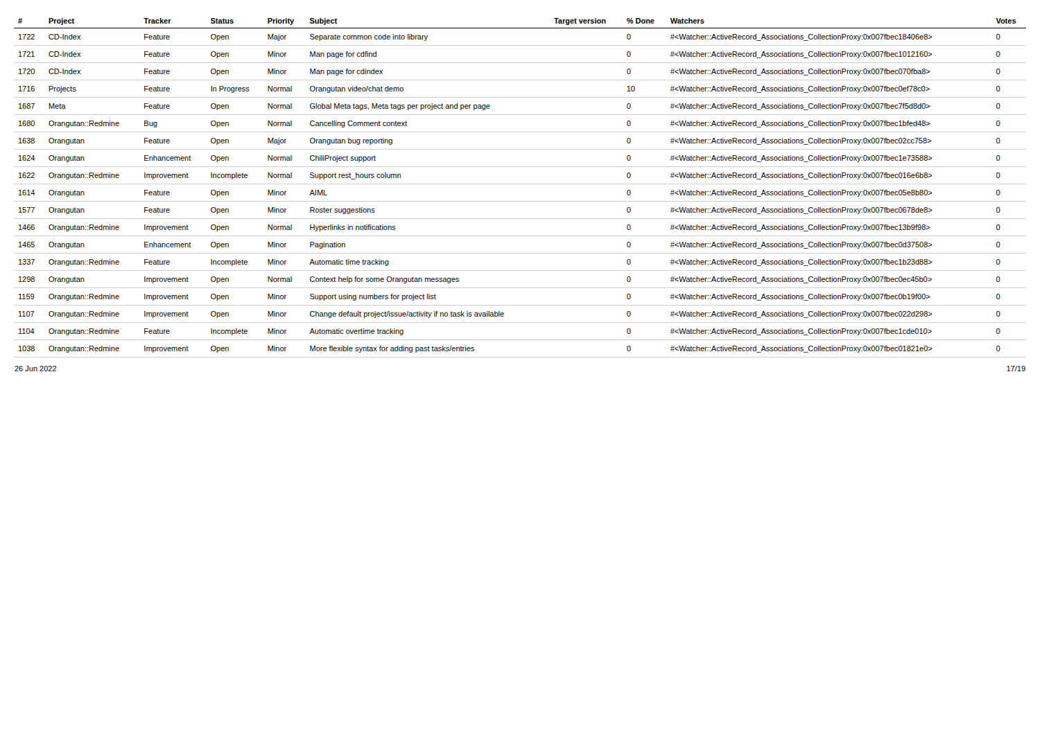| # | Project | Tracker | Status | Priority | Subject | Target version | % Done | Watchers | Votes |
| --- | --- | --- | --- | --- | --- | --- | --- | --- | --- |
| 1722 | CD-Index | Feature | Open | Major | Separate common code into library | | 0 | #<Watcher::ActiveRecord_Associations_CollectionProxy:0x007fbec18406e8> | 0 |
| 1721 | CD-Index | Feature | Open | Minor | Man page for cdfind | | 0 | #<Watcher::ActiveRecord_Associations_CollectionProxy:0x007fbec1012160> | 0 |
| 1720 | CD-Index | Feature | Open | Minor | Man page for cdindex | | 0 | #<Watcher::ActiveRecord_Associations_CollectionProxy:0x007fbec070fba8> | 0 |
| 1716 | Projects | Feature | In Progress | Normal | Orangutan video/chat demo | | 10 | #<Watcher::ActiveRecord_Associations_CollectionProxy:0x007fbec0ef78c0> | 0 |
| 1687 | Meta | Feature | Open | Normal | Global Meta tags, Meta tags per project and per page | | 0 | #<Watcher::ActiveRecord_Associations_CollectionProxy:0x007fbec7f5d8d0> | 0 |
| 1680 | Orangutan::Redmine | Bug | Open | Normal | Cancelling Comment context | | 0 | #<Watcher::ActiveRecord_Associations_CollectionProxy:0x007fbec1bfed48> | 0 |
| 1638 | Orangutan | Feature | Open | Major | Orangutan bug reporting | | 0 | #<Watcher::ActiveRecord_Associations_CollectionProxy:0x007fbec02cc758> | 0 |
| 1624 | Orangutan | Enhancement | Open | Normal | ChiliProject support | | 0 | #<Watcher::ActiveRecord_Associations_CollectionProxy:0x007fbec1e73588> | 0 |
| 1622 | Orangutan::Redmine | Improvement | Incomplete | Normal | Support rest_hours column | | 0 | #<Watcher::ActiveRecord_Associations_CollectionProxy:0x007fbec016e6b8> | 0 |
| 1614 | Orangutan | Feature | Open | Minor | AIML | | 0 | #<Watcher::ActiveRecord_Associations_CollectionProxy:0x007fbec05e8b80> | 0 |
| 1577 | Orangutan | Feature | Open | Minor | Roster suggestions | | 0 | #<Watcher::ActiveRecord_Associations_CollectionProxy:0x007fbec0678de8> | 0 |
| 1466 | Orangutan::Redmine | Improvement | Open | Normal | Hyperlinks in notifications | | 0 | #<Watcher::ActiveRecord_Associations_CollectionProxy:0x007fbec13b9f98> | 0 |
| 1465 | Orangutan | Enhancement | Open | Minor | Pagination | | 0 | #<Watcher::ActiveRecord_Associations_CollectionProxy:0x007fbec0d37508> | 0 |
| 1337 | Orangutan::Redmine | Feature | Incomplete | Minor | Automatic time tracking | | 0 | #<Watcher::ActiveRecord_Associations_CollectionProxy:0x007fbec1b23d88> | 0 |
| 1298 | Orangutan | Improvement | Open | Normal | Context help for some Orangutan messages | | 0 | #<Watcher::ActiveRecord_Associations_CollectionProxy:0x007fbec0ec45b0> | 0 |
| 1159 | Orangutan::Redmine | Improvement | Open | Minor | Support using numbers for project list | | 0 | #<Watcher::ActiveRecord_Associations_CollectionProxy:0x007fbec0b19f00> | 0 |
| 1107 | Orangutan::Redmine | Improvement | Open | Minor | Change default project/issue/activity if no task is available | | 0 | #<Watcher::ActiveRecord_Associations_CollectionProxy:0x007fbec022d298> | 0 |
| 1104 | Orangutan::Redmine | Feature | Incomplete | Minor | Automatic overtime tracking | | 0 | #<Watcher::ActiveRecord_Associations_CollectionProxy:0x007fbec1cde010> | 0 |
| 1038 | Orangutan::Redmine | Improvement | Open | Minor | More flexible syntax for adding past tasks/entries | | 0 | #<Watcher::ActiveRecord_Associations_CollectionProxy:0x007fbec01821e0> | 0 |
| 26 Jun 2022 | 17/19 |